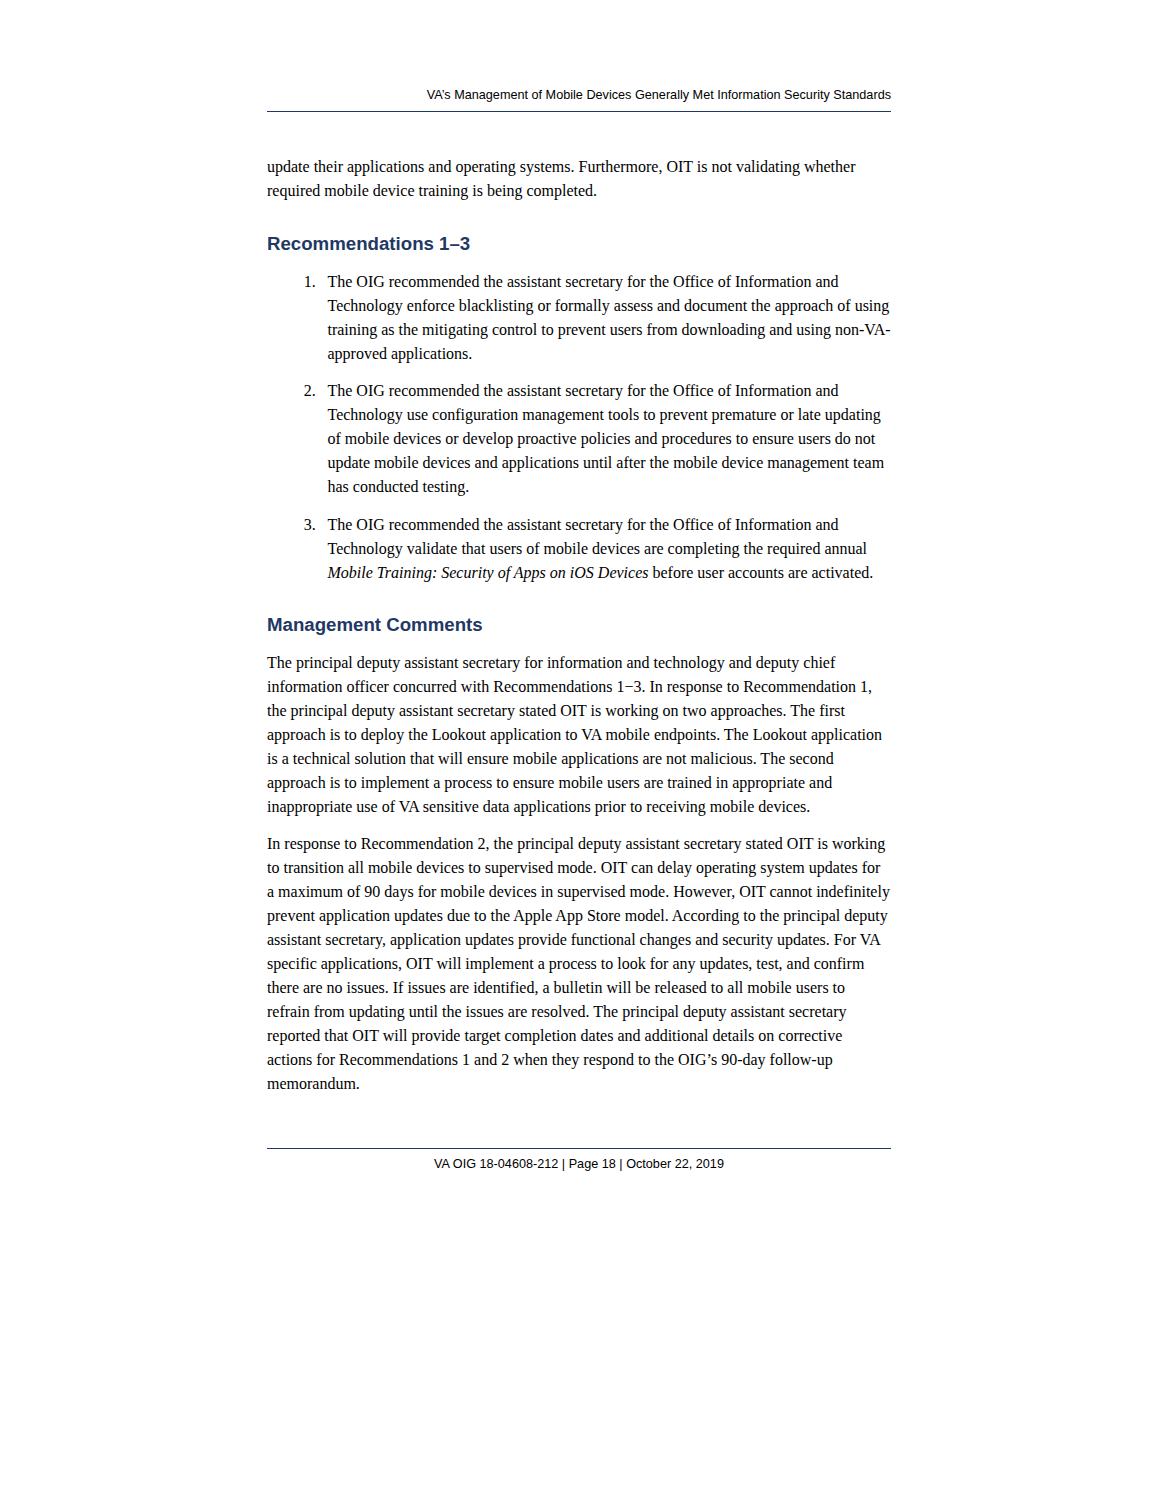VA’s Management of Mobile Devices Generally Met Information Security Standards
update their applications and operating systems. Furthermore, OIT is not validating whether required mobile device training is being completed.
Recommendations 1–3
The OIG recommended the assistant secretary for the Office of Information and Technology enforce blacklisting or formally assess and document the approach of using training as the mitigating control to prevent users from downloading and using non-VA-approved applications.
The OIG recommended the assistant secretary for the Office of Information and Technology use configuration management tools to prevent premature or late updating of mobile devices or develop proactive policies and procedures to ensure users do not update mobile devices and applications until after the mobile device management team has conducted testing.
The OIG recommended the assistant secretary for the Office of Information and Technology validate that users of mobile devices are completing the required annual Mobile Training: Security of Apps on iOS Devices before user accounts are activated.
Management Comments
The principal deputy assistant secretary for information and technology and deputy chief information officer concurred with Recommendations 1−3. In response to Recommendation 1, the principal deputy assistant secretary stated OIT is working on two approaches. The first approach is to deploy the Lookout application to VA mobile endpoints. The Lookout application is a technical solution that will ensure mobile applications are not malicious. The second approach is to implement a process to ensure mobile users are trained in appropriate and inappropriate use of VA sensitive data applications prior to receiving mobile devices.
In response to Recommendation 2, the principal deputy assistant secretary stated OIT is working to transition all mobile devices to supervised mode. OIT can delay operating system updates for a maximum of 90 days for mobile devices in supervised mode. However, OIT cannot indefinitely prevent application updates due to the Apple App Store model. According to the principal deputy assistant secretary, application updates provide functional changes and security updates. For VA specific applications, OIT will implement a process to look for any updates, test, and confirm there are no issues. If issues are identified, a bulletin will be released to all mobile users to refrain from updating until the issues are resolved. The principal deputy assistant secretary reported that OIT will provide target completion dates and additional details on corrective actions for Recommendations 1 and 2 when they respond to the OIG’s 90-day follow-up memorandum.
VA OIG 18-04608-212 | Page 18 | October 22, 2019